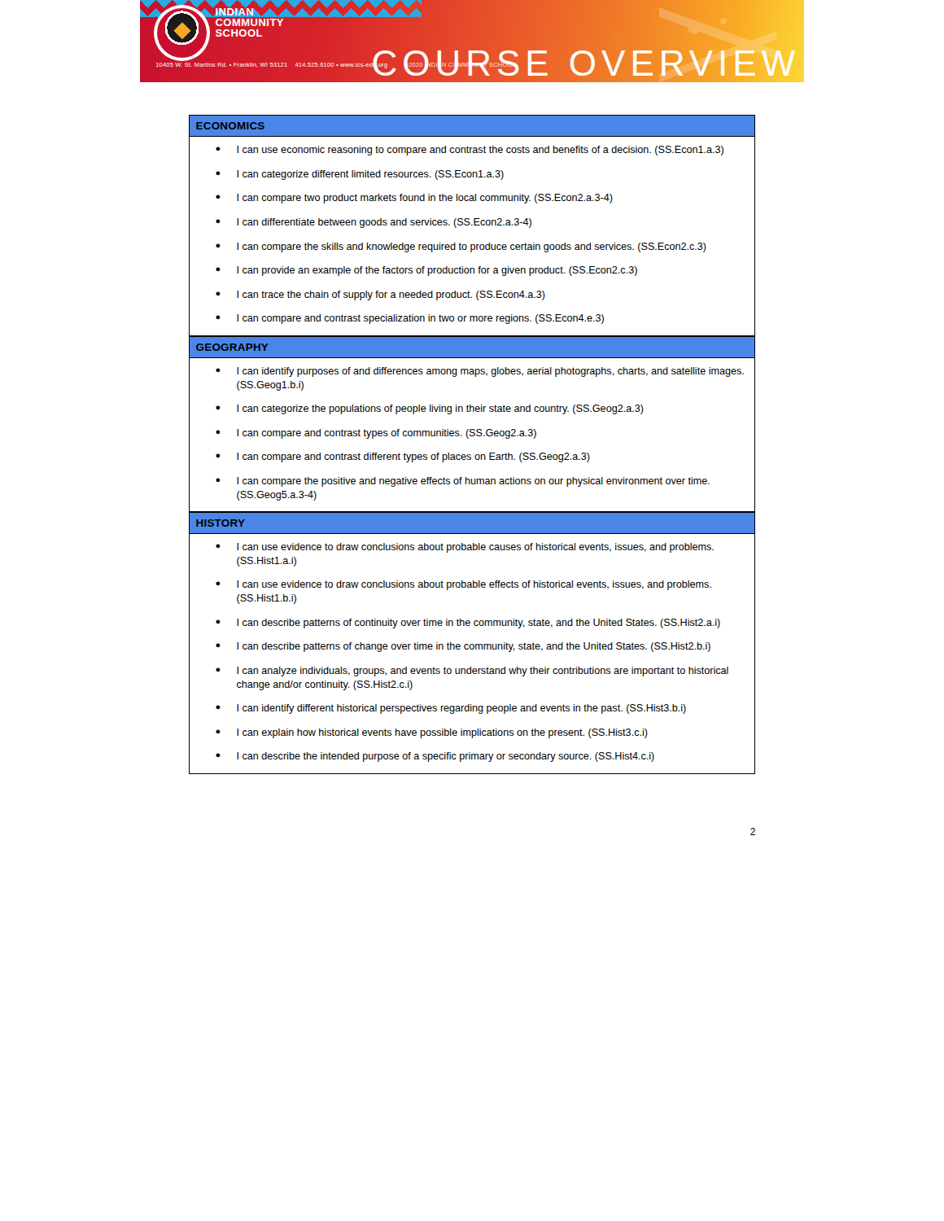INDIAN COMMUNITY SCHOOL
10405 W. St. Martins Rd. • Franklin, WI 53121 414.525.6100 • www.ics-edu.org ©2020 INDIAN COMMUNITY SCHOOL
COURSE OVERVIEW
| ECONOMICS |
| I can use economic reasoning to compare and contrast the costs and benefits of a decision. (SS.Econ1.a.3) I can categorize different limited resources. (SS.Econ1.a.3) I can compare two product markets found in the local community. (SS.Econ2.a.3-4) I can differentiate between goods and services. (SS.Econ2.a.3-4) I can compare the skills and knowledge required to produce certain goods and services. (SS.Econ2.c.3) I can provide an example of the factors of production for a given product. (SS.Econ2.c.3) I can trace the chain of supply for a needed product. (SS.Econ4.a.3) I can compare and contrast specialization in two or more regions. (SS.Econ4.e.3) |
| GEOGRAPHY |
| I can identify purposes of and differences among maps, globes, aerial photographs, charts, and satellite images. (SS.Geog1.b.i) I can categorize the populations of people living in their state and country. (SS.Geog2.a.3) I can compare and contrast types of communities. (SS.Geog2.a.3) I can compare and contrast different types of places on Earth. (SS.Geog2.a.3) I can compare the positive and negative effects of human actions on our physical environment over time. (SS.Geog5.a.3-4) |
| HISTORY |
| I can use evidence to draw conclusions about probable causes of historical events, issues, and problems. (SS.Hist1.a.i) I can use evidence to draw conclusions about probable effects of historical events, issues, and problems. (SS.Hist1.b.i) I can describe patterns of continuity over time in the community, state, and the United States. (SS.Hist2.a.i) I can describe patterns of change over time in the community, state, and the United States. (SS.Hist2.b.i) I can analyze individuals, groups, and events to understand why their contributions are important to historical change and/or continuity. (SS.Hist2.c.i) I can identify different historical perspectives regarding people and events in the past. (SS.Hist3.b.i) I can explain how historical events have possible implications on the present. (SS.Hist3.c.i) I can describe the intended purpose of a specific primary or secondary source. (SS.Hist4.c.i) |
2